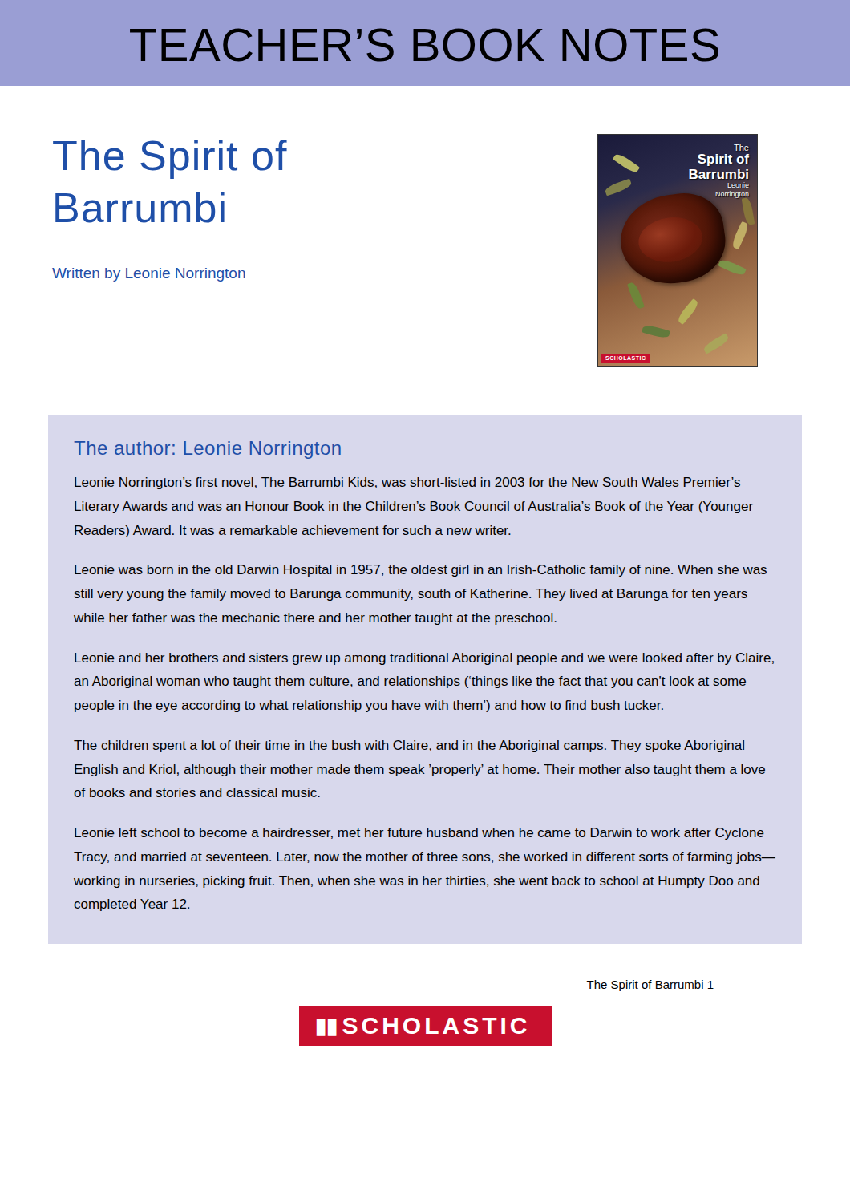TEACHER’S BOOK NOTES
The Spirit of
Barrumbi
Written by Leonie Norrington
The Spirit of
Barrumbi
Leonie
Norrington
SCHOLASTIC
The author: Leonie Norrington
Leonie Norrington’s first novel, The Barrumbi Kids, was short-listed in 2003 for the New South Wales Premier’s Literary Awards and was an Honour Book in the Children’s Book Council of Australia’s Book of the Year (Younger Readers) Award. It was a remarkable achievement for such a new writer.
Leonie was born in the old Darwin Hospital in 1957, the oldest girl in an Irish-Catholic family of nine. When she was still very young the family moved to Barunga community, south of Katherine. They lived at Barunga for ten years while her father was the mechanic there and her mother taught at the preschool.
Leonie and her brothers and sisters grew up among traditional Aboriginal people and we were looked after by Claire, an Aboriginal woman who taught them culture, and relationships (‘things like the fact that you can't look at some people in the eye according to what relationship you have with them’) and how to find bush tucker.
The children spent a lot of their time in the bush with Claire, and in the Aboriginal camps. They spoke Aboriginal English and Kriol, although their mother made them speak ’properly’ at home. Their mother also taught them a love of books and stories and classical music.
Leonie left school to become a hairdresser, met her future husband when he came to Darwin to work after Cyclone Tracy, and married at seventeen. Later, now the mother of three sons, she worked in different sorts of farming jobs—working in nurseries, picking fruit. Then, when she was in her thirties, she went back to school at Humpty Doo and completed Year 12.
The Spirit of Barrumbi 1
▮▮SCHOLASTIC